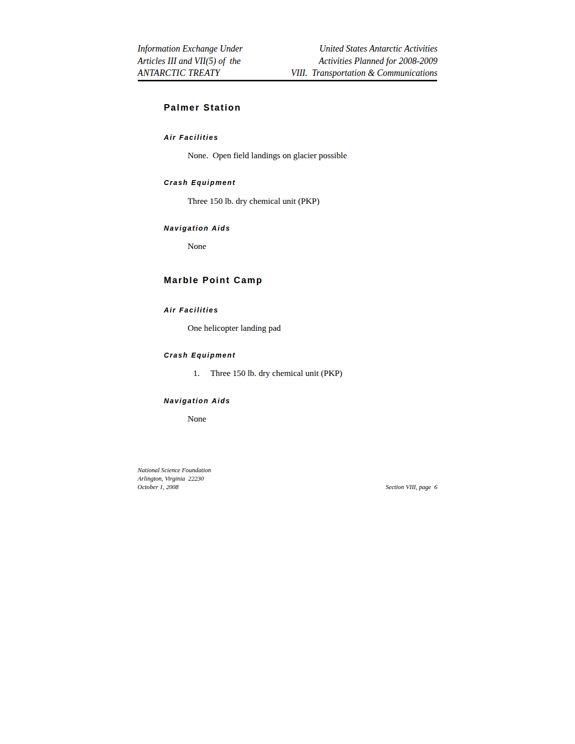Information Exchange Under
United States Antarctic Activities
Articles III and VII(5) of the
Activities Planned for 2008-2009
ANTARCTIC TREATY
VIII. Transportation & Communications
Palmer Station
Air Facilities
None. Open field landings on glacier possible
Crash Equipment
Three 150 lb. dry chemical unit (PKP)
Navigation Aids
None
Marble Point Camp
Air Facilities
One helicopter landing pad
Crash Equipment
Three 150 lb. dry chemical unit (PKP)
Navigation Aids
None
National Science Foundation
Arlington, Virginia 22230
October 1, 2008
Section VIII, page 6